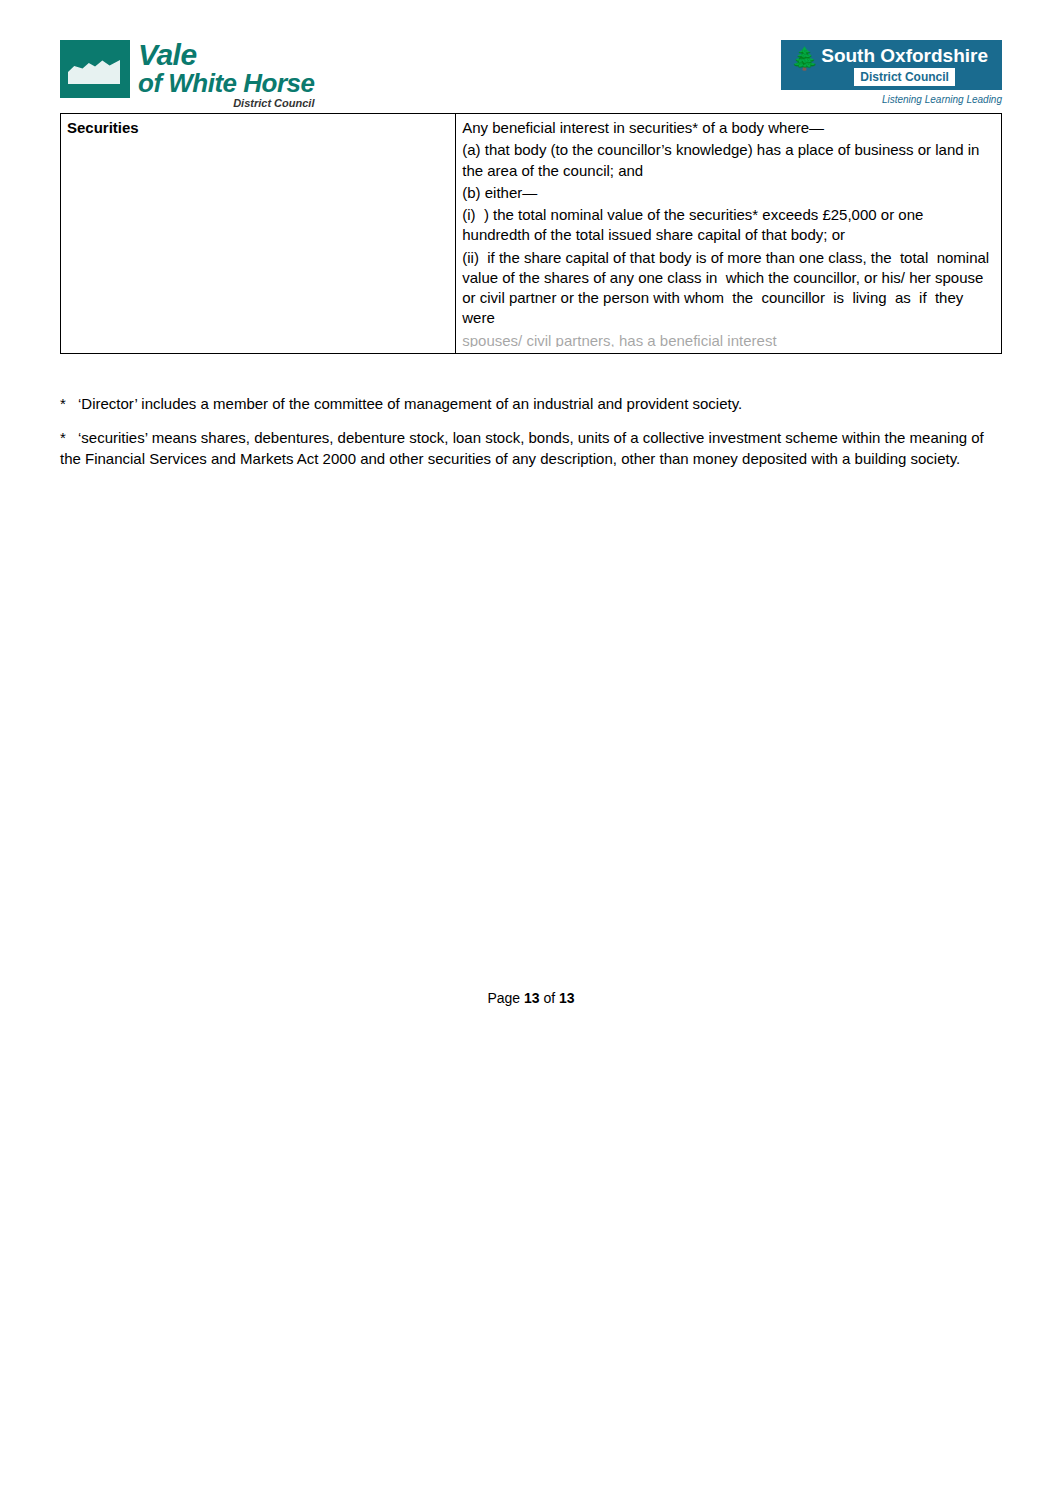Vale
of White Horse
District Council
🌲
South Oxfordshire
District Council
Listening Learning Leading
| Securities | Any beneficial interest in securities* of a body where— (a) that body (to the councillor’s knowledge) has a place of business or land in the area of the council; and (b) either— (i) ) the total nominal value of the securities* exceeds £25,000 or one hundredth of the total issued share capital of that body; or (ii) if the share capital of that body is of more than one class, the total nominal value of the shares of any one class in which the councillor, or his/ her spouse or civil partner or the person with whom the councillor is living as if they were spouses/ civil partners, has a beneficial interest |
*‘Director’ includes a member of the committee of management of an industrial and provident society.
*‘securities’ means shares, debentures, debenture stock, loan stock, bonds, units of a collective investment scheme within the meaning of the Financial Services and Markets Act 2000 and other securities of any description, other than money deposited with a building society.
Page 13 of 13